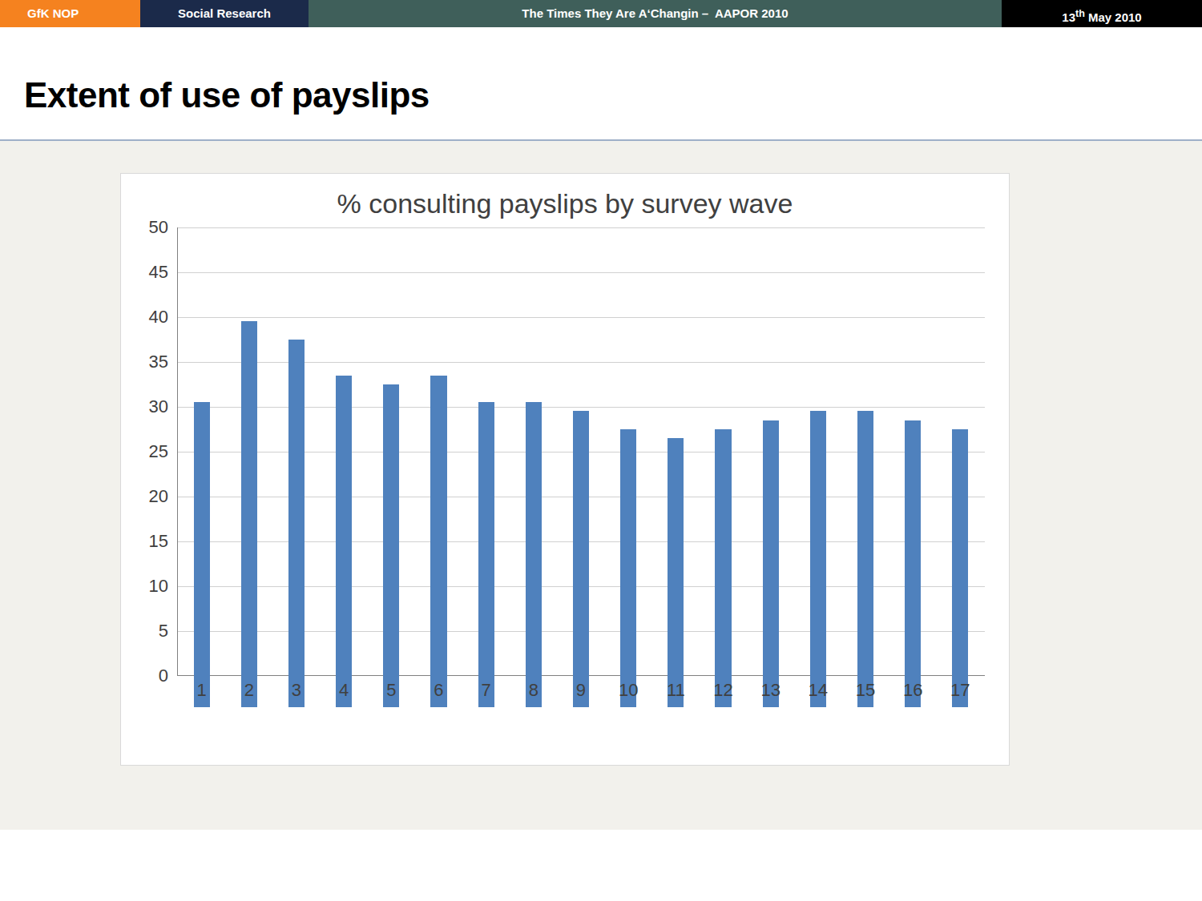GfK NOP
Social Research
The Times They Are A‘Changin – AAPOR 2010
13th May 2010
Extent of use of payslips
% consulting payslips by survey wave
50 45 40 35 30 25 20 15 10 5 0
12345 678910 1112131415 1617